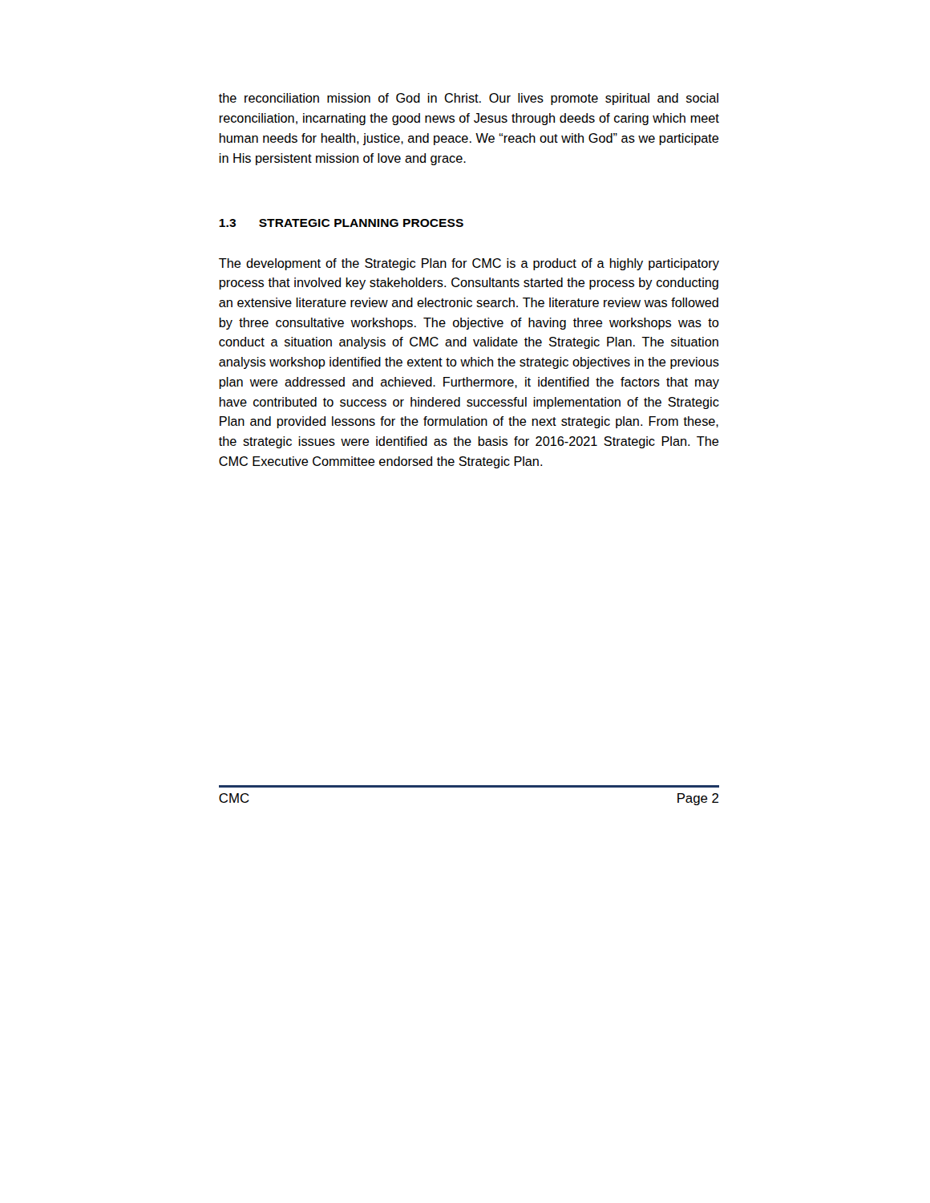the reconciliation mission of God in Christ. Our lives promote spiritual and social reconciliation, incarnating the good news of Jesus through deeds of caring which meet human needs for health, justice, and peace. We “reach out with God” as we participate in His persistent mission of love and grace.
1.3 STRATEGIC PLANNING PROCESS
The development of the Strategic Plan for CMC is a product of a highly participatory process that involved key stakeholders. Consultants started the process by conducting an extensive literature review and electronic search. The literature review was followed by three consultative workshops. The objective of having three workshops was to conduct a situation analysis of CMC and validate the Strategic Plan. The situation analysis workshop identified the extent to which the strategic objectives in the previous plan were addressed and achieved. Furthermore, it identified the factors that may have contributed to success or hindered successful implementation of the Strategic Plan and provided lessons for the formulation of the next strategic plan. From these, the strategic issues were identified as the basis for 2016-2021 Strategic Plan. The CMC Executive Committee endorsed the Strategic Plan.
CMC
Page 2